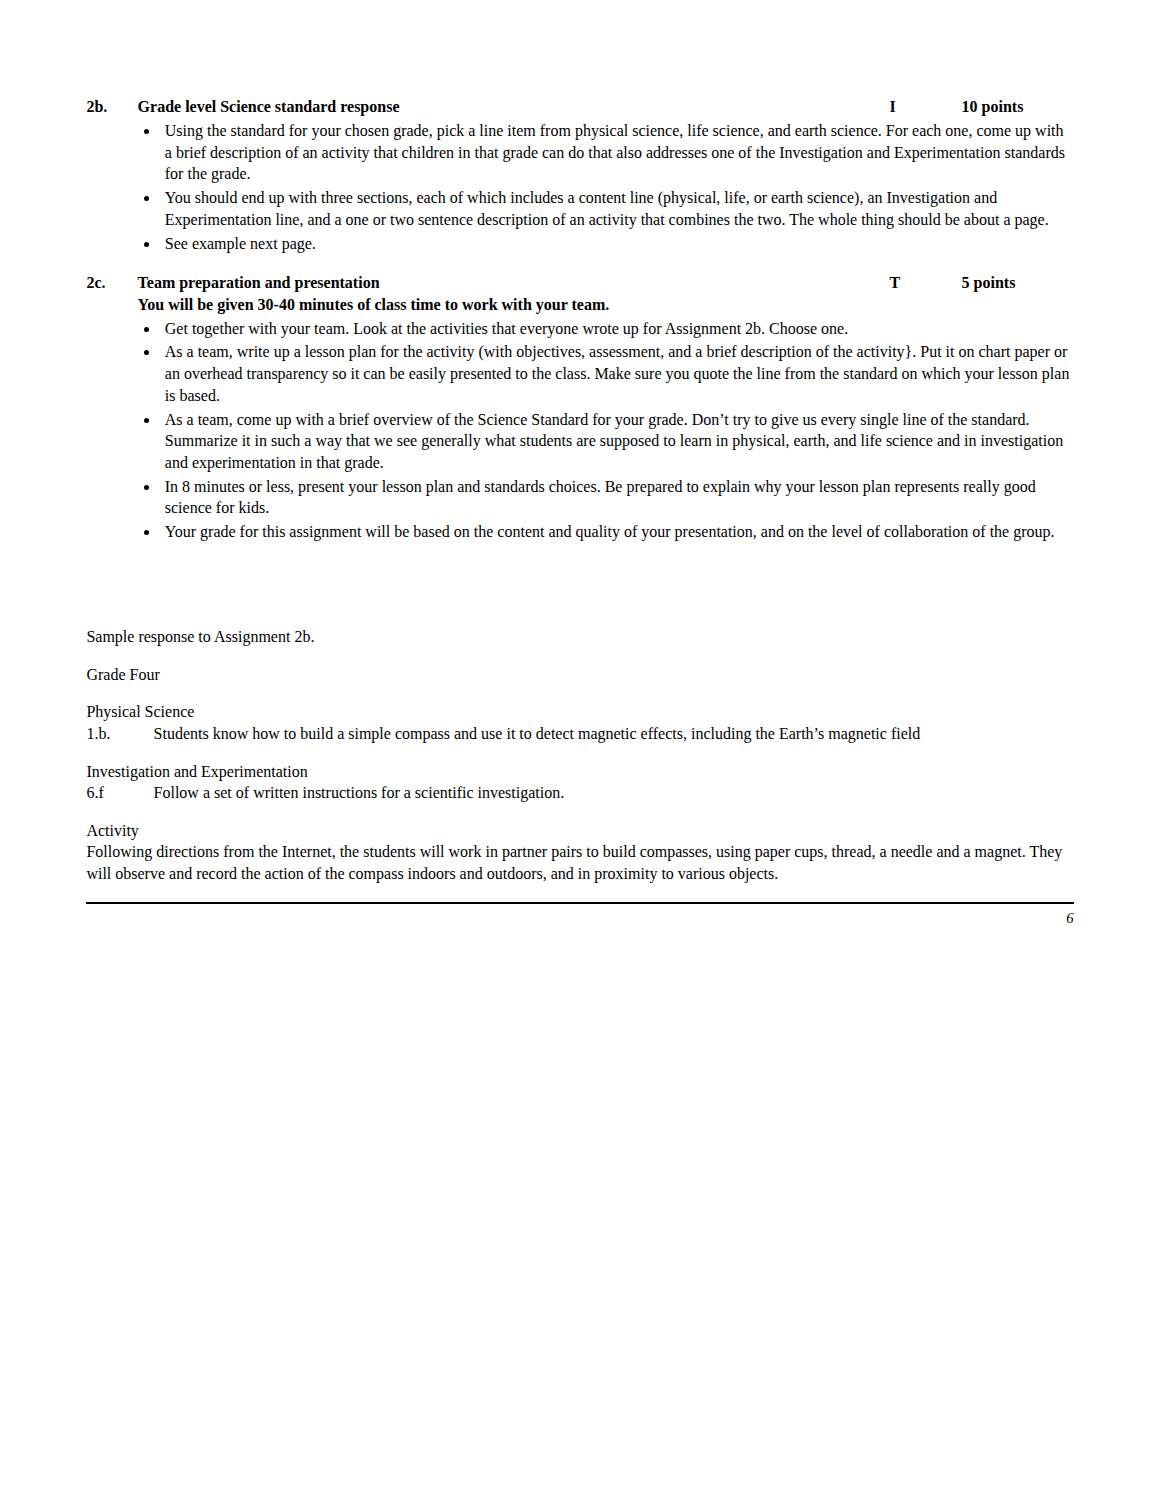2b. Grade level Science standard response I 10 points
Using the standard for your chosen grade, pick a line item from physical science, life science, and earth science. For each one, come up with a brief description of an activity that children in that grade can do that also addresses one of the Investigation and Experimentation standards for the grade.
You should end up with three sections, each of which includes a content line (physical, life, or earth science), an Investigation and Experimentation line, and a one or two sentence description of an activity that combines the two. The whole thing should be about a page.
See example next page.
2c. Team preparation and presentation T 5 points
You will be given 30-40 minutes of class time to work with your team.
Get together with your team. Look at the activities that everyone wrote up for Assignment 2b. Choose one.
As a team, write up a lesson plan for the activity (with objectives, assessment, and a brief description of the activity}. Put it on chart paper or an overhead transparency so it can be easily presented to the class. Make sure you quote the line from the standard on which your lesson plan is based.
As a team, come up with a brief overview of the Science Standard for your grade. Don’t try to give us every single line of the standard. Summarize it in such a way that we see generally what students are supposed to learn in physical, earth, and life science and in investigation and experimentation in that grade.
In 8 minutes or less, present your lesson plan and standards choices. Be prepared to explain why your lesson plan represents really good science for kids.
Your grade for this assignment will be based on the content and quality of your presentation, and on the level of collaboration of the group.
Sample response to Assignment 2b.
Grade Four
Physical Science
1.b. Students know how to build a simple compass and use it to detect magnetic effects, including the Earth’s magnetic field
Investigation and Experimentation
6.f Follow a set of written instructions for a scientific investigation.
Activity
Following directions from the Internet, the students will work in partner pairs to build compasses, using paper cups, thread, a needle and a magnet. They will observe and record the action of the compass indoors and outdoors, and in proximity to various objects.
6